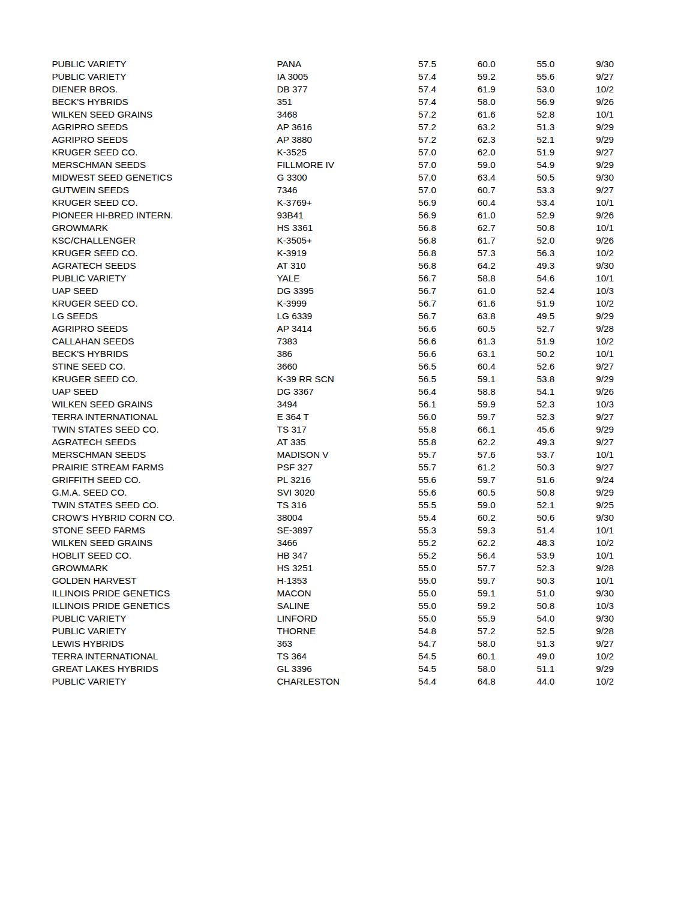| PUBLIC VARIETY | PANA | 57.5 | 60.0 | 55.0 | 9/30 |
| PUBLIC VARIETY | IA 3005 | 57.4 | 59.2 | 55.6 | 9/27 |
| DIENER BROS. | DB 377 | 57.4 | 61.9 | 53.0 | 10/2 |
| BECK'S HYBRIDS | 351 | 57.4 | 58.0 | 56.9 | 9/26 |
| WILKEN SEED GRAINS | 3468 | 57.2 | 61.6 | 52.8 | 10/1 |
| AGRIPRO SEEDS | AP 3616 | 57.2 | 63.2 | 51.3 | 9/29 |
| AGRIPRO SEEDS | AP 3880 | 57.2 | 62.3 | 52.1 | 9/29 |
| KRUGER SEED CO. | K-3525 | 57.0 | 62.0 | 51.9 | 9/27 |
| MERSCHMAN SEEDS | FILLMORE IV | 57.0 | 59.0 | 54.9 | 9/29 |
| MIDWEST SEED GENETICS | G 3300 | 57.0 | 63.4 | 50.5 | 9/30 |
| GUTWEIN SEEDS | 7346 | 57.0 | 60.7 | 53.3 | 9/27 |
| KRUGER SEED CO. | K-3769+ | 56.9 | 60.4 | 53.4 | 10/1 |
| PIONEER HI-BRED INTERN. | 93B41 | 56.9 | 61.0 | 52.9 | 9/26 |
| GROWMARK | HS 3361 | 56.8 | 62.7 | 50.8 | 10/1 |
| KSC/CHALLENGER | K-3505+ | 56.8 | 61.7 | 52.0 | 9/26 |
| KRUGER SEED CO. | K-3919 | 56.8 | 57.3 | 56.3 | 10/2 |
| AGRATECH SEEDS | AT 310 | 56.8 | 64.2 | 49.3 | 9/30 |
| PUBLIC VARIETY | YALE | 56.7 | 58.8 | 54.6 | 10/1 |
| UAP SEED | DG 3395 | 56.7 | 61.0 | 52.4 | 10/3 |
| KRUGER SEED CO. | K-3999 | 56.7 | 61.6 | 51.9 | 10/2 |
| LG SEEDS | LG 6339 | 56.7 | 63.8 | 49.5 | 9/29 |
| AGRIPRO SEEDS | AP 3414 | 56.6 | 60.5 | 52.7 | 9/28 |
| CALLAHAN SEEDS | 7383 | 56.6 | 61.3 | 51.9 | 10/2 |
| BECK'S HYBRIDS | 386 | 56.6 | 63.1 | 50.2 | 10/1 |
| STINE SEED CO. | 3660 | 56.5 | 60.4 | 52.6 | 9/27 |
| KRUGER SEED CO. | K-39 RR SCN | 56.5 | 59.1 | 53.8 | 9/29 |
| UAP SEED | DG 3367 | 56.4 | 58.8 | 54.1 | 9/26 |
| WILKEN SEED GRAINS | 3494 | 56.1 | 59.9 | 52.3 | 10/3 |
| TERRA INTERNATIONAL | E 364 T | 56.0 | 59.7 | 52.3 | 9/27 |
| TWIN STATES SEED CO. | TS 317 | 55.8 | 66.1 | 45.6 | 9/29 |
| AGRATECH SEEDS | AT 335 | 55.8 | 62.2 | 49.3 | 9/27 |
| MERSCHMAN SEEDS | MADISON V | 55.7 | 57.6 | 53.7 | 10/1 |
| PRAIRIE STREAM FARMS | PSF 327 | 55.7 | 61.2 | 50.3 | 9/27 |
| GRIFFITH SEED CO. | PL 3216 | 55.6 | 59.7 | 51.6 | 9/24 |
| G.M.A. SEED CO. | SVI 3020 | 55.6 | 60.5 | 50.8 | 9/29 |
| TWIN STATES SEED CO. | TS 316 | 55.5 | 59.0 | 52.1 | 9/25 |
| CROW'S HYBRID CORN CO. | 38004 | 55.4 | 60.2 | 50.6 | 9/30 |
| STONE SEED FARMS | SE-3897 | 55.3 | 59.3 | 51.4 | 10/1 |
| WILKEN SEED GRAINS | 3466 | 55.2 | 62.2 | 48.3 | 10/2 |
| HOBLIT SEED CO. | HB 347 | 55.2 | 56.4 | 53.9 | 10/1 |
| GROWMARK | HS 3251 | 55.0 | 57.7 | 52.3 | 9/28 |
| GOLDEN HARVEST | H-1353 | 55.0 | 59.7 | 50.3 | 10/1 |
| ILLINOIS PRIDE GENETICS | MACON | 55.0 | 59.1 | 51.0 | 9/30 |
| ILLINOIS PRIDE GENETICS | SALINE | 55.0 | 59.2 | 50.8 | 10/3 |
| PUBLIC VARIETY | LINFORD | 55.0 | 55.9 | 54.0 | 9/30 |
| PUBLIC VARIETY | THORNE | 54.8 | 57.2 | 52.5 | 9/28 |
| LEWIS HYBRIDS | 363 | 54.7 | 58.0 | 51.3 | 9/27 |
| TERRA INTERNATIONAL | TS 364 | 54.5 | 60.1 | 49.0 | 10/2 |
| GREAT LAKES HYBRIDS | GL 3396 | 54.5 | 58.0 | 51.1 | 9/29 |
| PUBLIC VARIETY | CHARLESTON | 54.4 | 64.8 | 44.0 | 10/2 |